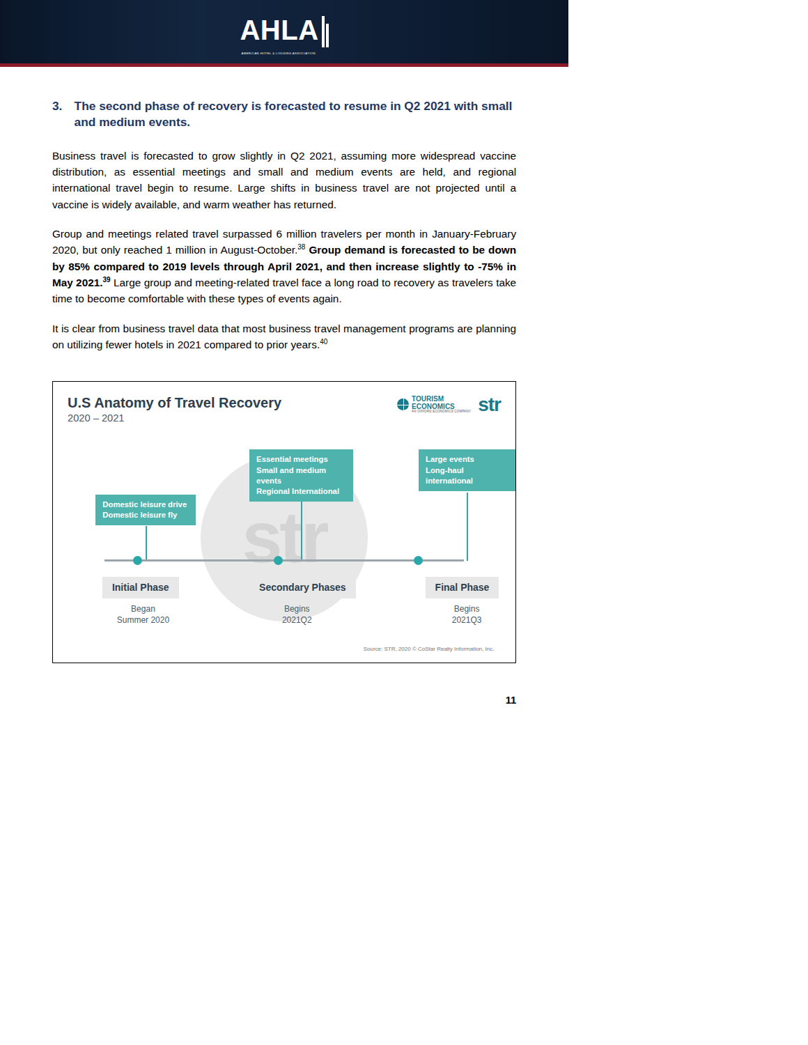AHLA AMERICAN HOTEL & LODGING ASSOCIATION
3. The second phase of recovery is forecasted to resume in Q2 2021 with small and medium events.
Business travel is forecasted to grow slightly in Q2 2021, assuming more widespread vaccine distribution, as essential meetings and small and medium events are held, and regional international travel begin to resume. Large shifts in business travel are not projected until a vaccine is widely available, and warm weather has returned.
Group and meetings related travel surpassed 6 million travelers per month in January-February 2020, but only reached 1 million in August-October.38 Group demand is forecasted to be down by 85% compared to 2019 levels through April 2021, and then increase slightly to -75% in May 2021.39 Large group and meeting-related travel face a long road to recovery as travelers take time to become comfortable with these types of events again.
It is clear from business travel data that most business travel management programs are planning on utilizing fewer hotels in 2021 compared to prior years.40
U.S Anatomy of Travel Recovery 2020 – 2021
TOURISM
ECONOMICS AN OXFORD ECONOMICS COMPANY
str
str
Domestic leisure drive
Domestic leisure fly
Essential meetings
Small and medium events
Regional International
Large events
Long-haul international
Initial Phase
Secondary Phases
Final Phase
Began
Summer 2020
Begins
2021Q2
Begins
2021Q3
Source: STR, 2020 © CoStar Realty Information, Inc.
11